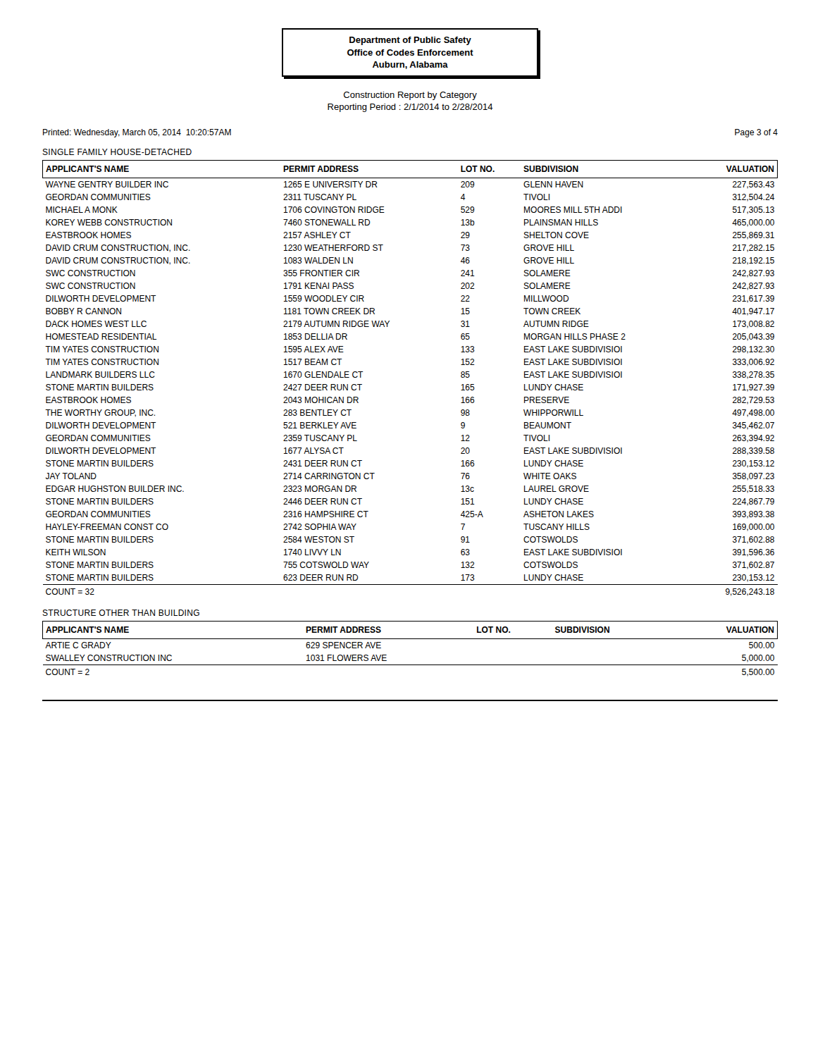Department of Public Safety
Office of Codes Enforcement
Auburn, Alabama
Construction Report by Category
Reporting Period : 2/1/2014 to 2/28/2014
Printed: Wednesday, March 05, 2014 10:20:57AM Page 3 of 4
SINGLE FAMILY HOUSE-DETACHED
| APPLICANT'S NAME | PERMIT ADDRESS | LOT NO. | SUBDIVISION | VALUATION |
| --- | --- | --- | --- | --- |
| WAYNE GENTRY BUILDER INC | 1265 E UNIVERSITY DR | 209 | GLENN HAVEN | 227,563.43 |
| GEORDAN COMMUNITIES | 2311 TUSCANY PL | 4 | TIVOLI | 312,504.24 |
| MICHAEL A MONK | 1706 COVINGTON RIDGE | 529 | MOORES MILL 5TH ADDI | 517,305.13 |
| KOREY WEBB CONSTRUCTION | 7460 STONEWALL RD | 13b | PLAINSMAN HILLS | 465,000.00 |
| EASTBROOK HOMES | 2157 ASHLEY CT | 29 | SHELTON COVE | 255,869.31 |
| DAVID CRUM CONSTRUCTION, INC. | 1230 WEATHERFORD ST | 73 | GROVE HILL | 217,282.15 |
| DAVID CRUM CONSTRUCTION, INC. | 1083 WALDEN LN | 46 | GROVE HILL | 218,192.15 |
| SWC CONSTRUCTION | 355 FRONTIER CIR | 241 | SOLAMERE | 242,827.93 |
| SWC CONSTRUCTION | 1791 KENAI PASS | 202 | SOLAMERE | 242,827.93 |
| DILWORTH DEVELOPMENT | 1559 WOODLEY CIR | 22 | MILLWOOD | 231,617.39 |
| BOBBY R CANNON | 1181 TOWN CREEK DR | 15 | TOWN CREEK | 401,947.17 |
| DACK HOMES WEST LLC | 2179 AUTUMN RIDGE WAY | 31 | AUTUMN RIDGE | 173,008.82 |
| HOMESTEAD RESIDENTIAL | 1853 DELLIA DR | 65 | MORGAN HILLS PHASE 2 | 205,043.39 |
| TIM YATES CONSTRUCTION | 1595 ALEX AVE | 133 | EAST LAKE SUBDIVISIOI | 298,132.30 |
| TIM YATES CONSTRUCTION | 1517 BEAM CT | 152 | EAST LAKE SUBDIVISIOI | 333,006.92 |
| LANDMARK BUILDERS LLC | 1670 GLENDALE CT | 85 | EAST LAKE SUBDIVISIOI | 338,278.35 |
| STONE MARTIN BUILDERS | 2427 DEER RUN CT | 165 | LUNDY CHASE | 171,927.39 |
| EASTBROOK HOMES | 2043 MOHICAN DR | 166 | PRESERVE | 282,729.53 |
| THE WORTHY GROUP, INC. | 283 BENTLEY CT | 98 | WHIPPORWILL | 497,498.00 |
| DILWORTH DEVELOPMENT | 521 BERKLEY AVE | 9 | BEAUMONT | 345,462.07 |
| GEORDAN COMMUNITIES | 2359 TUSCANY PL | 12 | TIVOLI | 263,394.92 |
| DILWORTH DEVELOPMENT | 1677 ALYSA CT | 20 | EAST LAKE SUBDIVISIOI | 288,339.58 |
| STONE MARTIN BUILDERS | 2431 DEER RUN CT | 166 | LUNDY CHASE | 230,153.12 |
| JAY TOLAND | 2714 CARRINGTON CT | 76 | WHITE OAKS | 358,097.23 |
| EDGAR HUGHSTON BUILDER INC. | 2323 MORGAN DR | 13c | LAUREL GROVE | 255,518.33 |
| STONE MARTIN BUILDERS | 2446 DEER RUN CT | 151 | LUNDY CHASE | 224,867.79 |
| GEORDAN COMMUNITIES | 2316 HAMPSHIRE CT | 425-A | ASHETON LAKES | 393,893.38 |
| HAYLEY-FREEMAN CONST CO | 2742 SOPHIA WAY | 7 | TUSCANY HILLS | 169,000.00 |
| STONE MARTIN BUILDERS | 2584 WESTON ST | 91 | COTSWOLDS | 371,602.88 |
| KEITH WILSON | 1740 LIVVY LN | 63 | EAST LAKE SUBDIVISIOI | 391,596.36 |
| STONE MARTIN BUILDERS | 755 COTSWOLD WAY | 132 | COTSWOLDS | 371,602.87 |
| STONE MARTIN BUILDERS | 623 DEER RUN RD | 173 | LUNDY CHASE | 230,153.12 |
| COUNT = 32 | | | | 9,526,243.18 |
STRUCTURE OTHER THAN BUILDING
| APPLICANT'S NAME | PERMIT ADDRESS | LOT NO. | SUBDIVISION | VALUATION |
| --- | --- | --- | --- | --- |
| ARTIE C GRADY | 629 SPENCER AVE | | | 500.00 |
| SWALLEY CONSTRUCTION INC | 1031 FLOWERS AVE | | | 5,000.00 |
| COUNT = 2 | | | | 5,500.00 |